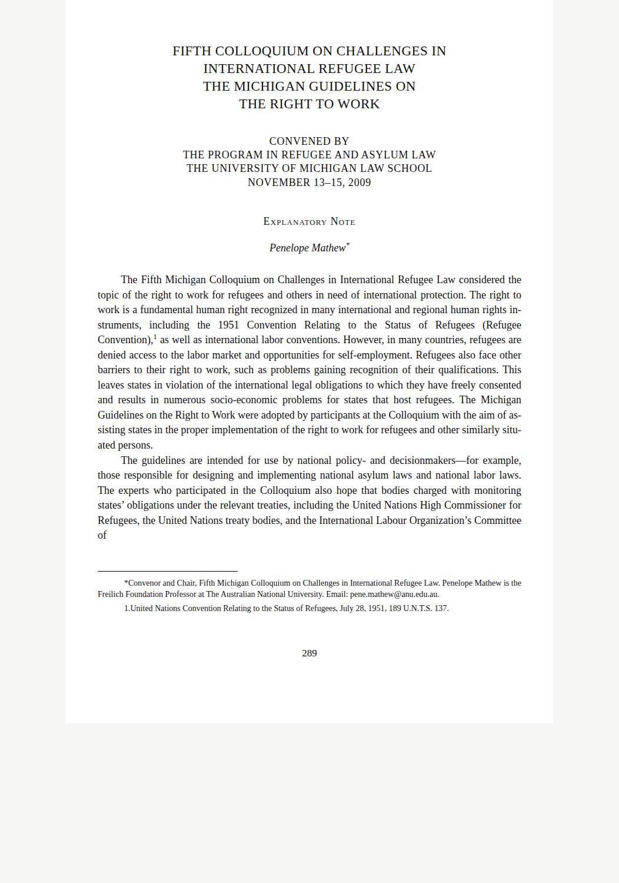FIFTH COLLOQUIUM ON CHALLENGES IN
INTERNATIONAL REFUGEE LAW
THE MICHIGAN GUIDELINES ON
THE RIGHT TO WORK
CONVENED BY
THE PROGRAM IN REFUGEE AND ASYLUM LAW
THE UNIVERSITY OF MICHIGAN LAW SCHOOL
NOVEMBER 13–15, 2009
Explanatory Note
Penelope Mathew*
The Fifth Michigan Colloquium on Challenges in International Refugee Law considered the topic of the right to work for refugees and others in need of international protection. The right to work is a fundamental human right recognized in many international and regional human rights instruments, including the 1951 Convention Relating to the Status of Refugees (Refugee Convention),1 as well as international labor conventions. However, in many countries, refugees are denied access to the labor market and opportunities for self-employment. Refugees also face other barriers to their right to work, such as problems gaining recognition of their qualifications. This leaves states in violation of the international legal obligations to which they have freely consented and results in numerous socio-economic problems for states that host refugees. The Michigan Guidelines on the Right to Work were adopted by participants at the Colloquium with the aim of assisting states in the proper implementation of the right to work for refugees and other similarly situated persons.
The guidelines are intended for use by national policy- and decisionmakers—for example, those responsible for designing and implementing national asylum laws and national labor laws. The experts who participated in the Colloquium also hope that bodies charged with monitoring states’ obligations under the relevant treaties, including the United Nations High Commissioner for Refugees, the United Nations treaty bodies, and the International Labour Organization’s Committee of
*Convenor and Chair, Fifth Michigan Colloquium on Challenges in International Refugee Law. Penelope Mathew is the Freilich Foundation Professor at The Australian National University. Email: pene.mathew@anu.edu.au.
1. United Nations Convention Relating to the Status of Refugees, July 28, 1951, 189 U.N.T.S. 137.
289